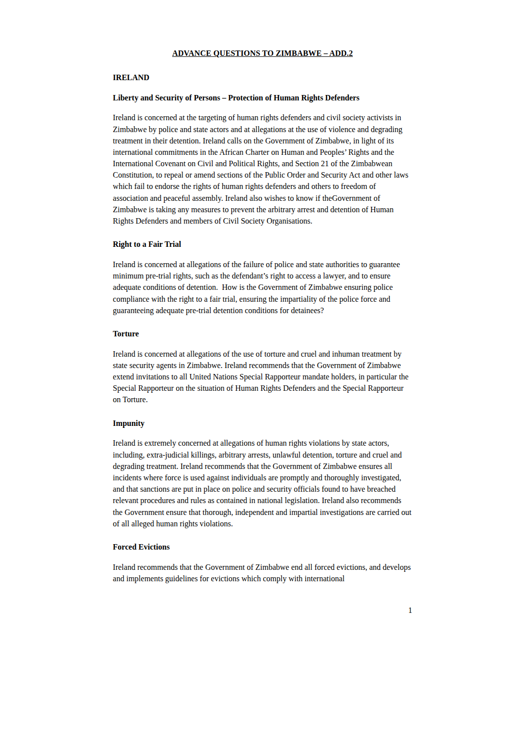ADVANCE QUESTIONS TO ZIMBABWE – ADD.2
IRELAND
Liberty and Security of Persons – Protection of Human Rights Defenders
Ireland is concerned at the targeting of human rights defenders and civil society activists in Zimbabwe by police and state actors and at allegations at the use of violence and degrading treatment in their detention. Ireland calls on the Government of Zimbabwe, in light of its international commitments in the African Charter on Human and Peoples’ Rights and the International Covenant on Civil and Political Rights, and Section 21 of the Zimbabwean Constitution, to repeal or amend sections of the Public Order and Security Act and other laws which fail to endorse the rights of human rights defenders and others to freedom of association and peaceful assembly. Ireland also wishes to know if theGovernment of Zimbabwe is taking any measures to prevent the arbitrary arrest and detention of Human Rights Defenders and members of Civil Society Organisations.
Right to a Fair Trial
Ireland is concerned at allegations of the failure of police and state authorities to guarantee minimum pre-trial rights, such as the defendant’s right to access a lawyer, and to ensure adequate conditions of detention. How is the Government of Zimbabwe ensuring police compliance with the right to a fair trial, ensuring the impartiality of the police force and guaranteeing adequate pre-trial detention conditions for detainees?
Torture
Ireland is concerned at allegations of the use of torture and cruel and inhuman treatment by state security agents in Zimbabwe. Ireland recommends that the Government of Zimbabwe extend invitations to all United Nations Special Rapporteur mandate holders, in particular the Special Rapporteur on the situation of Human Rights Defenders and the Special Rapporteur on Torture.
Impunity
Ireland is extremely concerned at allegations of human rights violations by state actors, including, extra-judicial killings, arbitrary arrests, unlawful detention, torture and cruel and degrading treatment. Ireland recommends that the Government of Zimbabwe ensures all incidents where force is used against individuals are promptly and thoroughly investigated, and that sanctions are put in place on police and security officials found to have breached relevant procedures and rules as contained in national legislation. Ireland also recommends the Government ensure that thorough, independent and impartial investigations are carried out of all alleged human rights violations.
Forced Evictions
Ireland recommends that the Government of Zimbabwe end all forced evictions, and develops and implements guidelines for evictions which comply with international
1